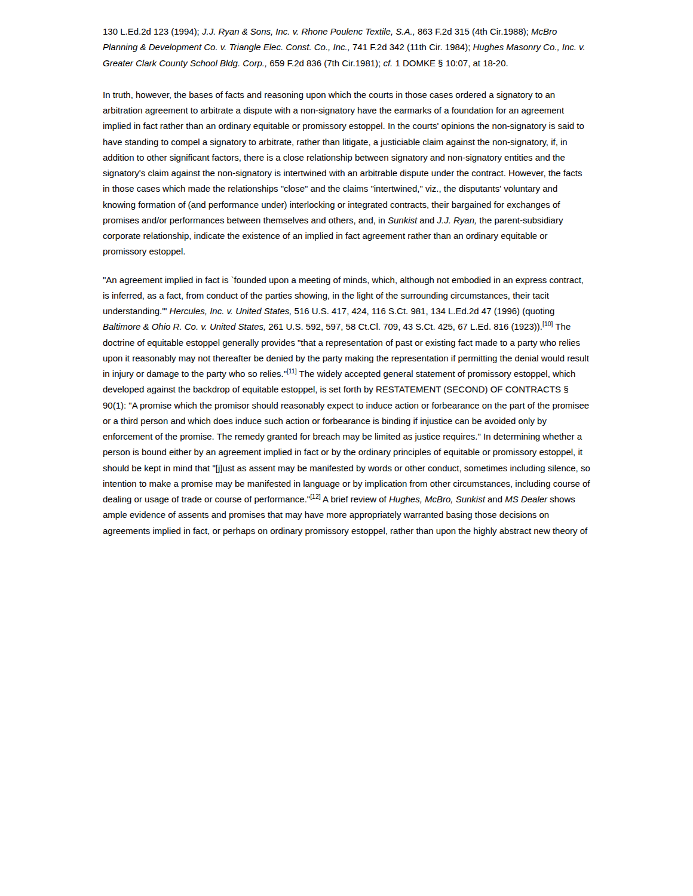130 L.Ed.2d 123 (1994); J.J. Ryan & Sons, Inc. v. Rhone Poulenc Textile, S.A., 863 F.2d 315 (4th Cir.1988); McBro Planning & Development Co. v. Triangle Elec. Const. Co., Inc., 741 F.2d 342 (11th Cir. 1984); Hughes Masonry Co., Inc. v. Greater Clark County School Bldg. Corp., 659 F.2d 836 (7th Cir.1981); cf. 1 DOMKE § 10:07, at 18-20.
In truth, however, the bases of facts and reasoning upon which the courts in those cases ordered a signatory to an arbitration agreement to arbitrate a dispute with a non-signatory have the earmarks of a foundation for an agreement implied in fact rather than an ordinary equitable or promissory estoppel. In the courts' opinions the non-signatory is said to have standing to compel a signatory to arbitrate, rather than litigate, a justiciable claim against the non-signatory, if, in addition to other significant factors, there is a close relationship between signatory and non-signatory entities and the signatory's claim against the non-signatory is intertwined with an arbitrable dispute under the contract. However, the facts in those cases which made the relationships "close" and the claims "intertwined," viz., the disputants' voluntary and knowing formation of (and performance under) interlocking or integrated contracts, their bargained for exchanges of promises and/or performances between themselves and others, and, in Sunkist and J.J. Ryan, the parent-subsidiary corporate relationship, indicate the existence of an implied in fact agreement rather than an ordinary equitable or promissory estoppel.
"An agreement implied in fact is `founded upon a meeting of minds, which, although not embodied in an express contract, is inferred, as a fact, from conduct of the parties showing, in the light of the surrounding circumstances, their tacit understanding.'" Hercules, Inc. v. United States, 516 U.S. 417, 424, 116 S.Ct. 981, 134 L.Ed.2d 47 (1996) (quoting Baltimore & Ohio R. Co. v. United States, 261 U.S. 592, 597, 58 Ct.Cl. 709, 43 S.Ct. 425, 67 L.Ed. 816 (1923)).[10] The doctrine of equitable estoppel generally provides "that a representation of past or existing fact made to a party who relies upon it reasonably may not thereafter be denied by the party making the representation if permitting the denial would result in injury or damage to the party who so relies."[11] The widely accepted general statement of promissory estoppel, which developed against the backdrop of equitable estoppel, is set forth by RESTATEMENT (SECOND) OF CONTRACTS § 90(1): "A promise which the promisor should reasonably expect to induce action or forbearance on the part of the promisee or a third person and which does induce such action or forbearance is binding if injustice can be avoided only by enforcement of the promise. The remedy granted for breach may be limited as justice requires." In determining whether a person is bound either by an agreement implied in fact or by the ordinary principles of equitable or promissory estoppel, it should be kept in mind that "[j]ust as assent may be manifested by words or other conduct, sometimes including silence, so intention to make a promise may be manifested in language or by implication from other circumstances, including course of dealing or usage of trade or course of performance."[12] A brief review of Hughes, McBro, Sunkist and MS Dealer shows ample evidence of assents and promises that may have more appropriately warranted basing those decisions on agreements implied in fact, or perhaps on ordinary promissory estoppel, rather than upon the highly abstract new theory of